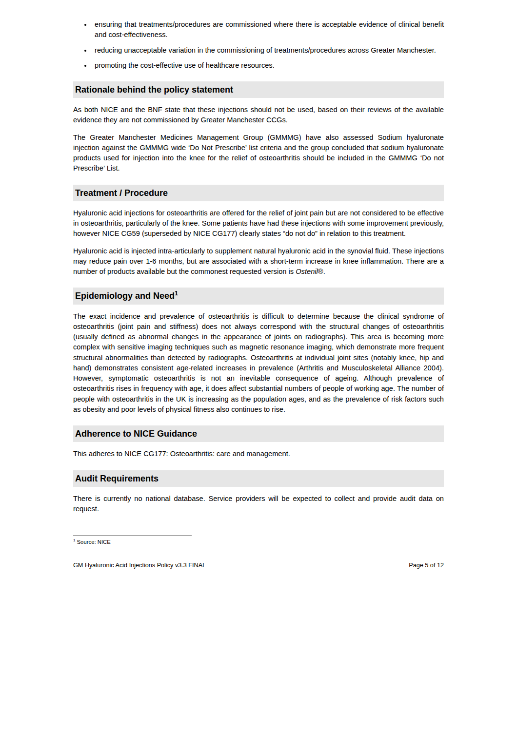ensuring that treatments/procedures are commissioned where there is acceptable evidence of clinical benefit and cost-effectiveness.
reducing unacceptable variation in the commissioning of treatments/procedures across Greater Manchester.
promoting the cost-effective use of healthcare resources.
Rationale behind the policy statement
As both NICE and the BNF state that these injections should not be used, based on their reviews of the available evidence they are not commissioned by Greater Manchester CCGs.
The Greater Manchester Medicines Management Group (GMMMG) have also assessed Sodium hyaluronate injection against the GMMMG wide ‘Do Not Prescribe’ list criteria and the group concluded that sodium hyaluronate products used for injection into the knee for the relief of osteoarthritis should be included in the GMMMG ‘Do not Prescribe’ List.
Treatment / Procedure
Hyaluronic acid injections for osteoarthritis are offered for the relief of joint pain but are not considered to be effective in osteoarthritis, particularly of the knee. Some patients have had these injections with some improvement previously, however NICE CG59 (superseded by NICE CG177) clearly states “do not do” in relation to this treatment.
Hyaluronic acid is injected intra-articularly to supplement natural hyaluronic acid in the synovial fluid. These injections may reduce pain over 1-6 months, but are associated with a short-term increase in knee inflammation. There are a number of products available but the commonest requested version is Ostenil®.
Epidemiology and Need1
The exact incidence and prevalence of osteoarthritis is difficult to determine because the clinical syndrome of osteoarthritis (joint pain and stiffness) does not always correspond with the structural changes of osteoarthritis (usually defined as abnormal changes in the appearance of joints on radiographs). This area is becoming more complex with sensitive imaging techniques such as magnetic resonance imaging, which demonstrate more frequent structural abnormalities than detected by radiographs. Osteoarthritis at individual joint sites (notably knee, hip and hand) demonstrates consistent age-related increases in prevalence (Arthritis and Musculoskeletal Alliance 2004). However, symptomatic osteoarthritis is not an inevitable consequence of ageing. Although prevalence of osteoarthritis rises in frequency with age, it does affect substantial numbers of people of working age. The number of people with osteoarthritis in the UK is increasing as the population ages, and as the prevalence of risk factors such as obesity and poor levels of physical fitness also continues to rise.
Adherence to NICE Guidance
This adheres to NICE CG177: Osteoarthritis: care and management.
Audit Requirements
There is currently no national database. Service providers will be expected to collect and provide audit data on request.
1 Source: NICE
GM Hyaluronic Acid Injections Policy v3.3 FINAL Page 5 of 12